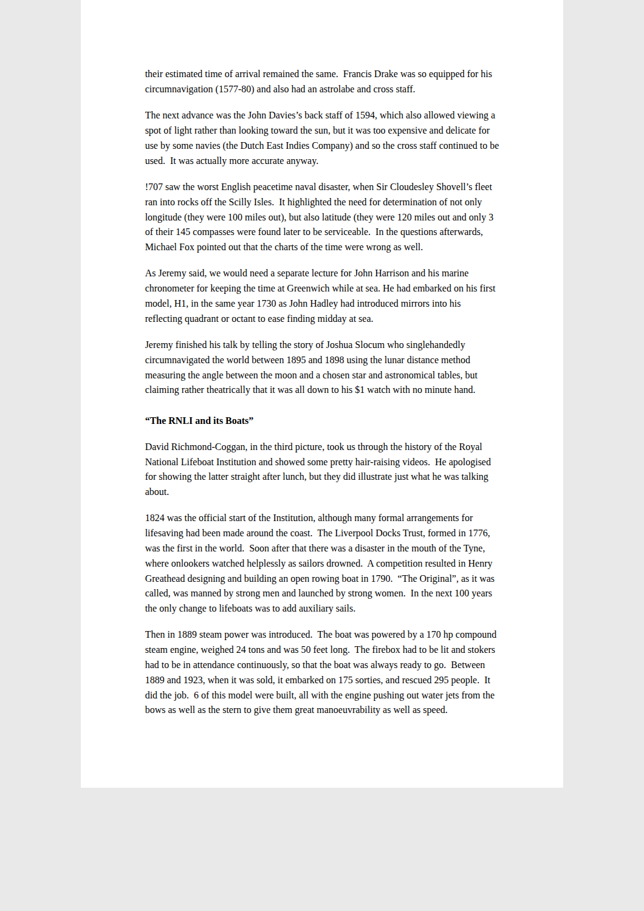their estimated time of arrival remained the same. Francis Drake was so equipped for his circumnavigation (1577-80) and also had an astrolabe and cross staff.
The next advance was the John Davies’s back staff of 1594, which also allowed viewing a spot of light rather than looking toward the sun, but it was too expensive and delicate for use by some navies (the Dutch East Indies Company) and so the cross staff continued to be used. It was actually more accurate anyway.
!707 saw the worst English peacetime naval disaster, when Sir Cloudesley Shovell’s fleet ran into rocks off the Scilly Isles. It highlighted the need for determination of not only longitude (they were 100 miles out), but also latitude (they were 120 miles out and only 3 of their 145 compasses were found later to be serviceable. In the questions afterwards, Michael Fox pointed out that the charts of the time were wrong as well.
As Jeremy said, we would need a separate lecture for John Harrison and his marine chronometer for keeping the time at Greenwich while at sea. He had embarked on his first model, H1, in the same year 1730 as John Hadley had introduced mirrors into his reflecting quadrant or octant to ease finding midday at sea.
Jeremy finished his talk by telling the story of Joshua Slocum who singlehandedly circumnavigated the world between 1895 and 1898 using the lunar distance method measuring the angle between the moon and a chosen star and astronomical tables, but claiming rather theatrically that it was all down to his $1 watch with no minute hand.
“The RNLI and its Boats”
David Richmond-Coggan, in the third picture, took us through the history of the Royal National Lifeboat Institution and showed some pretty hair-raising videos. He apologised for showing the latter straight after lunch, but they did illustrate just what he was talking about.
1824 was the official start of the Institution, although many formal arrangements for lifesaving had been made around the coast. The Liverpool Docks Trust, formed in 1776, was the first in the world. Soon after that there was a disaster in the mouth of the Tyne, where onlookers watched helplessly as sailors drowned. A competition resulted in Henry Greathead designing and building an open rowing boat in 1790. “The Original”, as it was called, was manned by strong men and launched by strong women. In the next 100 years the only change to lifeboats was to add auxiliary sails.
Then in 1889 steam power was introduced. The boat was powered by a 170 hp compound steam engine, weighed 24 tons and was 50 feet long. The firebox had to be lit and stokers had to be in attendance continuously, so that the boat was always ready to go. Between 1889 and 1923, when it was sold, it embarked on 175 sorties, and rescued 295 people. It did the job. 6 of this model were built, all with the engine pushing out water jets from the bows as well as the stern to give them great manoeuvrability as well as speed.